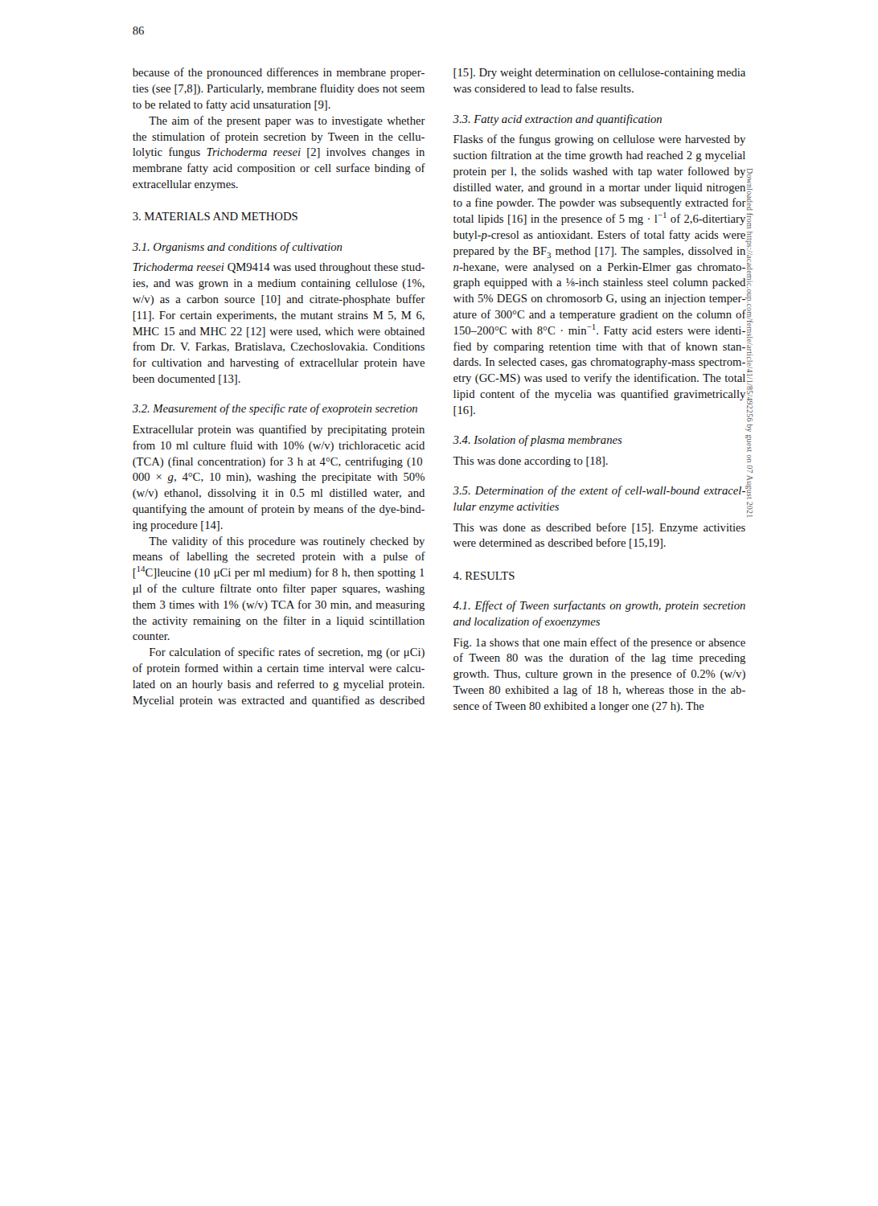86
Downloaded from https://academic.oup.com/femsle/article/41/1/85/492256 by guest on 07 August 2021
because of the pronounced differences in membrane properties (see [7,8]). Particularly, membrane fluidity does not seem to be related to fatty acid unsaturation [9].
The aim of the present paper was to investigate whether the stimulation of protein secretion by Tween in the cellulolytic fungus Trichoderma reesei [2] involves changes in membrane fatty acid composition or cell surface binding of extracellular enzymes.
3. Materials and Methods
3.1. Organisms and conditions of cultivation
Trichoderma reesei QM9414 was used throughout these studies, and was grown in a medium containing cellulose (1%, w/v) as a carbon source [10] and citrate-phosphate buffer [11]. For certain experiments, the mutant strains M 5, M 6, MHC 15 and MHC 22 [12] were used, which were obtained from Dr. V. Farkas, Bratislava, Czechoslovakia. Conditions for cultivation and harvesting of extracellular protein have been documented [13].
3.2. Measurement of the specific rate of exoprotein secretion
Extracellular protein was quantified by precipitating protein from 10 ml culture fluid with 10% (w/v) trichloracetic acid (TCA) (final concentration) for 3 h at 4°C, centrifuging (10 000 × g, 4°C, 10 min), washing the precipitate with 50% (w/v) ethanol, dissolving it in 0.5 ml distilled water, and quantifying the amount of protein by means of the dye-binding procedure [14].
The validity of this procedure was routinely checked by means of labelling the secreted protein with a pulse of [14C]leucine (10 μCi per ml medium) for 8 h, then spotting 1 μl of the culture filtrate onto filter paper squares, washing them 3 times with 1% (w/v) TCA for 30 min, and measuring the activity remaining on the filter in a liquid scintillation counter.
For calculation of specific rates of secretion, mg (or μCi) of protein formed within a certain time interval were calculated on an hourly basis and referred to g mycelial protein. Mycelial protein was extracted and quantified as described [15]. Dry weight determination on cellulose-containing media was considered to lead to false results.
3.3. Fatty acid extraction and quantification
Flasks of the fungus growing on cellulose were harvested by suction filtration at the time growth had reached 2 g mycelial protein per l, the solids washed with tap water followed by distilled water, and ground in a mortar under liquid nitrogen to a fine powder. The powder was subsequently extracted for total lipids [16] in the presence of 5 mg · l−1 of 2,6-ditertiary butyl-p-cresol as antioxidant. Esters of total fatty acids were prepared by the BF3 method [17]. The samples, dissolved in n-hexane, were analysed on a Perkin-Elmer gas chromatograph equipped with a ⅛-inch stainless steel column packed with 5% DEGS on chromosorb G, using an injection temperature of 300°C and a temperature gradient on the column of 150–200°C with 8°C · min−1. Fatty acid esters were identified by comparing retention time with that of known standards. In selected cases, gas chromatography-mass spectrometry (GC-MS) was used to verify the identification. The total lipid content of the mycelia was quantified gravimetrically [16].
3.4. Isolation of plasma membranes
This was done according to [18].
3.5. Determination of the extent of cell-wall-bound extracellular enzyme activities
This was done as described before [15]. Enzyme activities were determined as described before [15,19].
4. Results
4.1. Effect of Tween surfactants on growth, protein secretion and localization of exoenzymes
Fig. 1a shows that one main effect of the presence or absence of Tween 80 was the duration of the lag time preceding growth. Thus, culture grown in the presence of 0.2% (w/v) Tween 80 exhibited a lag of 18 h, whereas those in the absence of Tween 80 exhibited a longer one (27 h). The